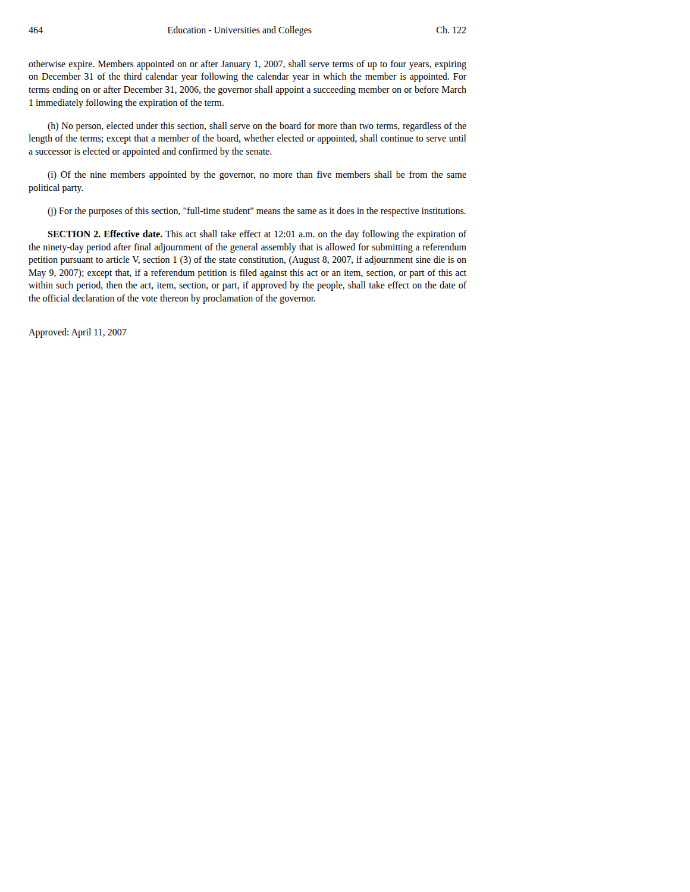464 Education - Universities and Colleges Ch. 122
otherwise expire. Members appointed on or after January 1, 2007, shall serve terms of up to four years, expiring on December 31 of the third calendar year following the calendar year in which the member is appointed. For terms ending on or after December 31, 2006, the governor shall appoint a succeeding member on or before March 1 immediately following the expiration of the term.
(h) No person, elected under this section, shall serve on the board for more than two terms, regardless of the length of the terms; except that a member of the board, whether elected or appointed, shall continue to serve until a successor is elected or appointed and confirmed by the senate.
(i) Of the nine members appointed by the governor, no more than five members shall be from the same political party.
(j) For the purposes of this section, "full-time student" means the same as it does in the respective institutions.
SECTION 2. Effective date. This act shall take effect at 12:01 a.m. on the day following the expiration of the ninety-day period after final adjournment of the general assembly that is allowed for submitting a referendum petition pursuant to article V, section 1 (3) of the state constitution, (August 8, 2007, if adjournment sine die is on May 9, 2007); except that, if a referendum petition is filed against this act or an item, section, or part of this act within such period, then the act, item, section, or part, if approved by the people, shall take effect on the date of the official declaration of the vote thereon by proclamation of the governor.
Approved: April 11, 2007